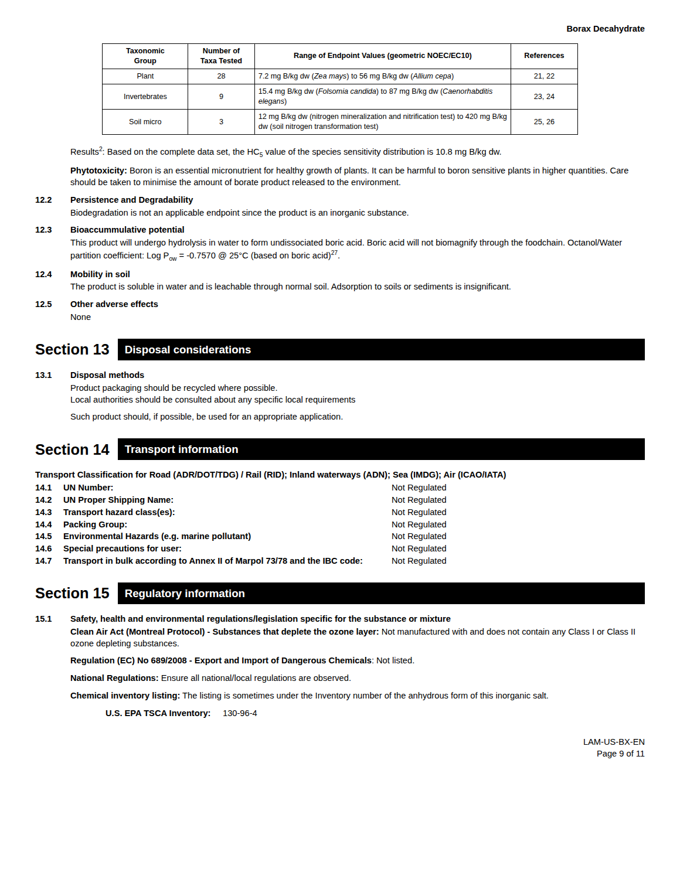Borax Decahydrate
| Taxonomic Group | Number of Taxa Tested | Range of Endpoint Values (geometric NOEC/EC10) | References |
| --- | --- | --- | --- |
| Plant | 28 | 7.2 mg B/kg dw ( Zea mays ) to 56 mg B/kg dw ( Allium cepa ) | 21, 22 |
| Invertebrates | 9 | 15.4 mg B/kg dw ( Folsomia candida ) to 87 mg B/kg dw ( Caenorhabditis elegans ) | 23, 24 |
| Soil micro | 3 | 12 mg B/kg dw (nitrogen mineralization and nitrification test) to 420 mg B/kg dw (soil nitrogen transformation test) | 25, 26 |
Results2: Based on the complete data set, the HC5 value of the species sensitivity distribution is 10.8 mg B/kg dw.
Phytotoxicity: Boron is an essential micronutrient for healthy growth of plants. It can be harmful to boron sensitive plants in higher quantities. Care should be taken to minimise the amount of borate product released to the environment.
12.2 Persistence and Degradability
Biodegradation is not an applicable endpoint since the product is an inorganic substance.
12.3 Bioaccummulative potential
This product will undergo hydrolysis in water to form undissociated boric acid. Boric acid will not biomagnify through the foodchain. Octanol/Water partition coefficient: Log Pow = -0.7570 @ 25°C (based on boric acid)27.
12.4 Mobility in soil
The product is soluble in water and is leachable through normal soil. Adsorption to soils or sediments is insignificant.
12.5 Other adverse effects
None
Section 13
Disposal considerations
13.1 Disposal methods
Product packaging should be recycled where possible.
Local authorities should be consulted about any specific local requirements
Such product should, if possible, be used for an appropriate application.
Section 14
Transport information
Transport Classification for Road (ADR/DOT/TDG) / Rail (RID); Inland waterways (ADN); Sea (IMDG); Air (ICAO/IATA)
14.1 UN Number: Not Regulated
14.2 UN Proper Shipping Name: Not Regulated
14.3 Transport hazard class(es): Not Regulated
14.4 Packing Group: Not Regulated
14.5 Environmental Hazards (e.g. marine pollutant) Not Regulated
14.6 Special precautions for user: Not Regulated
14.7 Transport in bulk according to Annex II of Marpol 73/78 and the IBC code: Not Regulated
Section 15
Regulatory information
15.1 Safety, health and environmental regulations/legislation specific for the substance or mixture
Clean Air Act (Montreal Protocol) - Substances that deplete the ozone layer: Not manufactured with and does not contain any Class I or Class II ozone depleting substances.
Regulation (EC) No 689/2008 - Export and Import of Dangerous Chemicals: Not listed.
National Regulations: Ensure all national/local regulations are observed.
Chemical inventory listing: The listing is sometimes under the Inventory number of the anhydrous form of this inorganic salt.
U.S. EPA TSCA Inventory: 130-96-4
LAM-US-BX-EN
Page 9 of 11